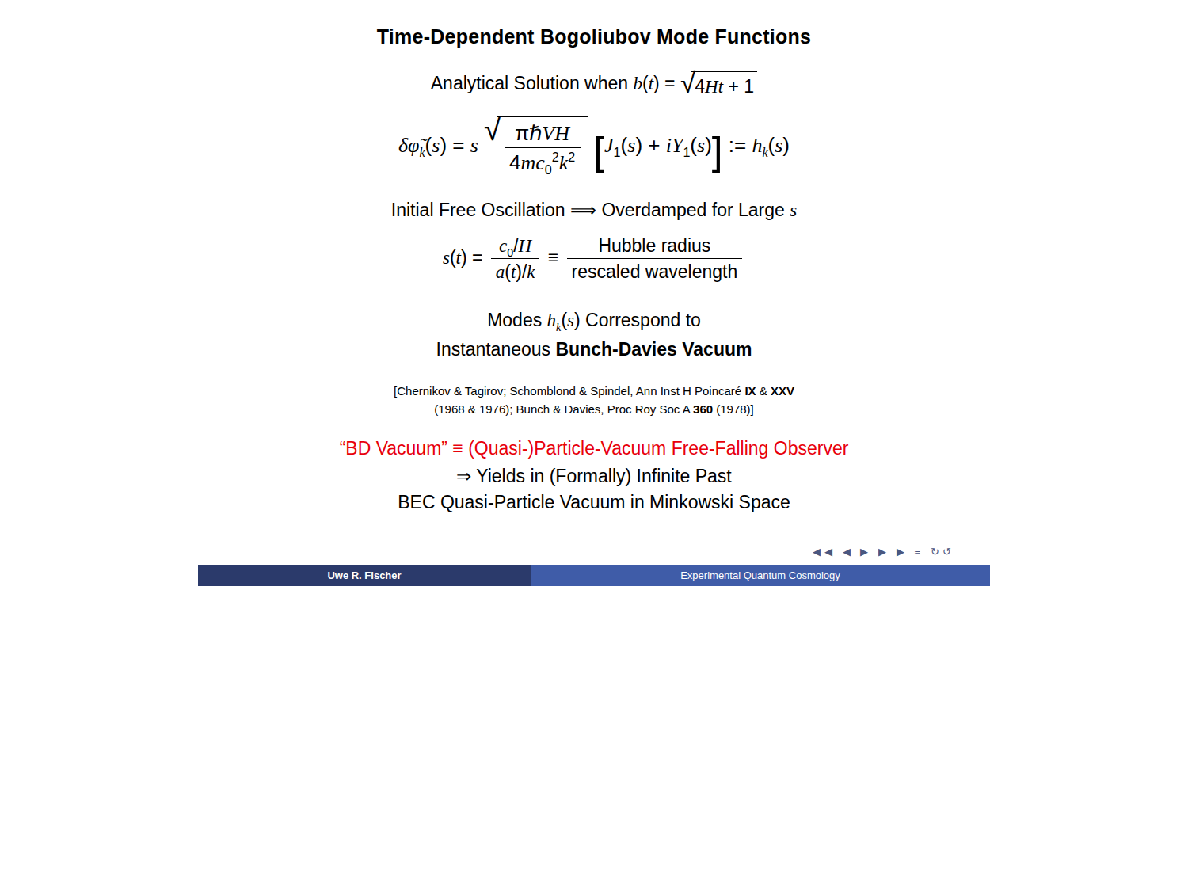Time-Dependent Bogoliubov Mode Functions
Analytical Solution when b(t) = 4Ht + 1
δφ̃k(s) = s πℏVH 4mc02k2 [J1(s) + iY1(s)] := hk(s)
Initial Free Oscillation ⟹ Overdamped for Large s
s(t) = c0/H a(t)/k ≡ Hubble radius rescaled wavelength
Modes hk(s) Correspond to
Instantaneous Bunch-Davies Vacuum
[Chernikov & Tagirov; Schomblond & Spindel, Ann Inst H Poincaré IX & XXV
(1968 & 1976); Bunch & Davies, Proc Roy Soc A 360 (1978)]
“BD Vacuum” ≡ (Quasi-)Particle-Vacuum Free-Falling Observer
⇒ Yields in (Formally) Infinite Past
BEC Quasi-Particle Vacuum in Minkowski Space
◀◀ ◀ ▶ ▶ ▶ ≡ ↻↺
Uwe R. Fischer
Experimental Quantum Cosmology